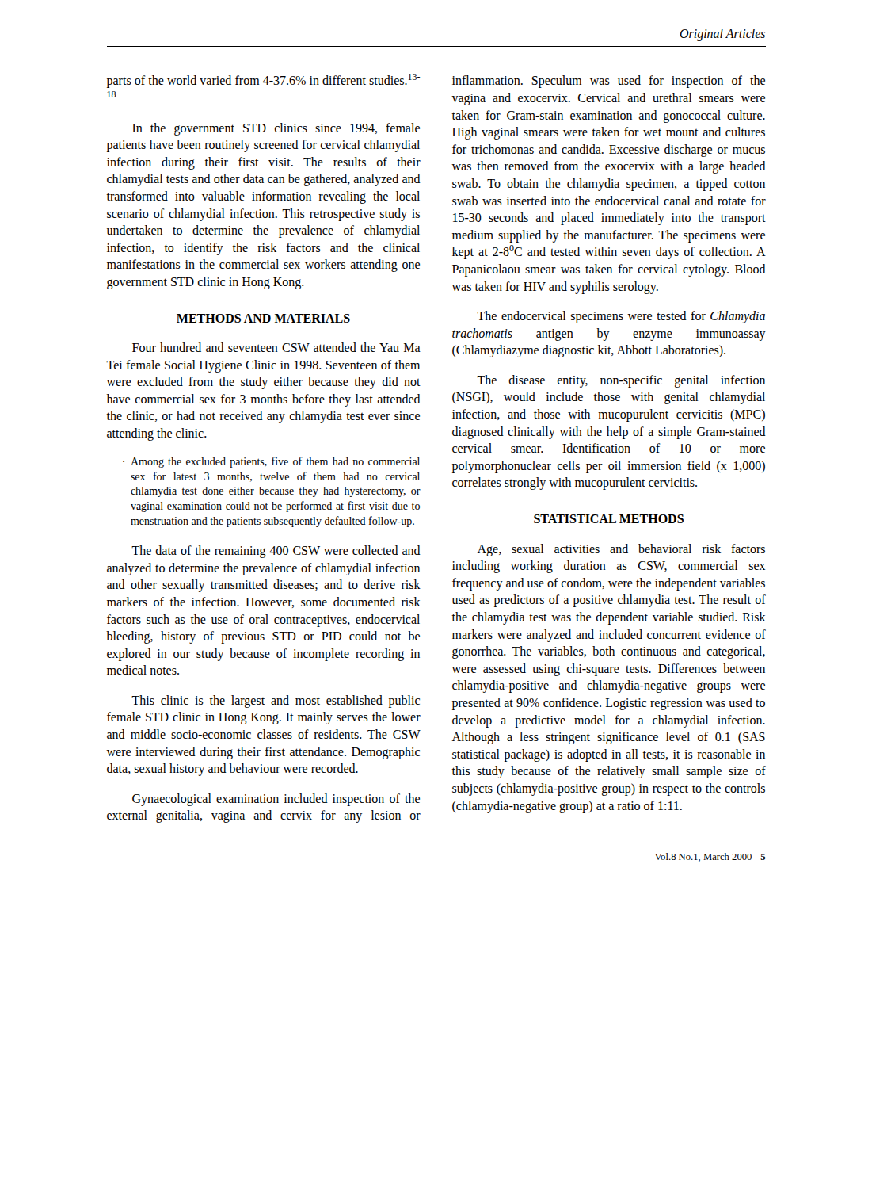Original Articles
parts of the world varied from 4-37.6% in different studies.13-18
In the government STD clinics since 1994, female patients have been routinely screened for cervical chlamydial infection during their first visit. The results of their chlamydial tests and other data can be gathered, analyzed and transformed into valuable information revealing the local scenario of chlamydial infection. This retrospective study is undertaken to determine the prevalence of chlamydial infection, to identify the risk factors and the clinical manifestations in the commercial sex workers attending one government STD clinic in Hong Kong.
Methods and Materials
Four hundred and seventeen CSW attended the Yau Ma Tei female Social Hygiene Clinic in 1998. Seventeen of them were excluded from the study either because they did not have commercial sex for 3 months before they last attended the clinic, or had not received any chlamydia test ever since attending the clinic.
Among the excluded patients, five of them had no commercial sex for latest 3 months, twelve of them had no cervical chlamydia test done either because they had hysterectomy, or vaginal examination could not be performed at first visit due to menstruation and the patients subsequently defaulted follow-up.
The data of the remaining 400 CSW were collected and analyzed to determine the prevalence of chlamydial infection and other sexually transmitted diseases; and to derive risk markers of the infection. However, some documented risk factors such as the use of oral contraceptives, endocervical bleeding, history of previous STD or PID could not be explored in our study because of incomplete recording in medical notes.
This clinic is the largest and most established public female STD clinic in Hong Kong. It mainly serves the lower and middle socio-economic classes of residents. The CSW were interviewed during their first attendance. Demographic data, sexual history and behaviour were recorded.
Gynaecological examination included inspection of the external genitalia, vagina and cervix for any lesion or inflammation. Speculum was used for inspection of the vagina and exocervix. Cervical and urethral smears were taken for Gram-stain examination and gonococcal culture. High vaginal smears were taken for wet mount and cultures for trichomonas and candida. Excessive discharge or mucus was then removed from the exocervix with a large headed swab. To obtain the chlamydia specimen, a tipped cotton swab was inserted into the endocervical canal and rotate for 15-30 seconds and placed immediately into the transport medium supplied by the manufacturer. The specimens were kept at 2-80C and tested within seven days of collection. A Papanicolaou smear was taken for cervical cytology. Blood was taken for HIV and syphilis serology.
The endocervical specimens were tested for Chlamydia trachomatis antigen by enzyme immunoassay (Chlamydiazyme diagnostic kit, Abbott Laboratories).
The disease entity, non-specific genital infection (NSGI), would include those with genital chlamydial infection, and those with mucopurulent cervicitis (MPC) diagnosed clinically with the help of a simple Gram-stained cervical smear. Identification of 10 or more polymorphonuclear cells per oil immersion field (x 1,000) correlates strongly with mucopurulent cervicitis.
Statistical Methods
Age, sexual activities and behavioral risk factors including working duration as CSW, commercial sex frequency and use of condom, were the independent variables used as predictors of a positive chlamydia test. The result of the chlamydia test was the dependent variable studied. Risk markers were analyzed and included concurrent evidence of gonorrhea. The variables, both continuous and categorical, were assessed using chi-square tests. Differences between chlamydia-positive and chlamydia-negative groups were presented at 90% confidence. Logistic regression was used to develop a predictive model for a chlamydial infection. Although a less stringent significance level of 0.1 (SAS statistical package) is adopted in all tests, it is reasonable in this study because of the relatively small sample size of subjects (chlamydia-positive group) in respect to the controls (chlamydia-negative group) at a ratio of 1:11.
Vol.8 No.1, March 2000 5